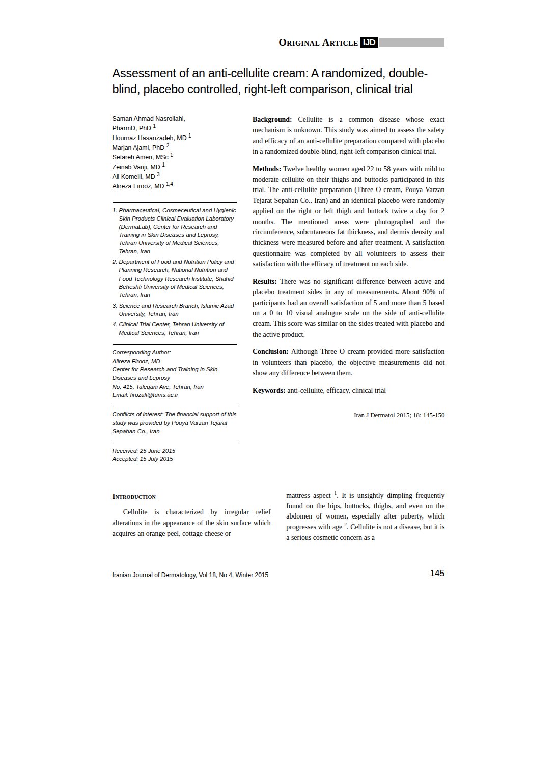Original Article IJD
Assessment of an anti-cellulite cream: A randomized, double-blind, placebo controlled, right-left comparison, clinical trial
Saman Ahmad Nasrollahi,
PharmD, PhD 1
Hournaz Hasanzadeh, MD 1
Marjan Ajami, PhD 2
Setareh Ameri, MSc 1
Zeinab Variji, MD 1
Ali Komeili, MD 3
Alireza Firooz, MD 1,4
Pharmaceutical, Cosmeceutical and Hygienic Skin Products Clinical Evaluation Laboratory (DermaLab), Center for Research and Training in Skin Diseases and Leprosy, Tehran University of Medical Sciences, Tehran, Iran
Department of Food and Nutrition Policy and Planning Research, National Nutrition and Food Technology Research Institute, Shahid Beheshti University of Medical Sciences, Tehran, Iran
Science and Research Branch, Islamic Azad University, Tehran, Iran
Clinical Trial Center, Tehran University of Medical Sciences, Tehran, Iran
Corresponding Author:
Alireza Firooz, MD
Center for Research and Training in Skin Diseases and Leprosy
No. 415, Taleqani Ave, Tehran, Iran
Email: firozali@tums.ac.ir
Conflicts of interest: The financial support of this study was provided by Pouya Varzan Tejarat Sepahan Co., Iran
Received: 25 June 2015
Accepted: 15 July 2015
Background: Cellulite is a common disease whose exact mechanism is unknown. This study was aimed to assess the safety and efficacy of an anti-cellulite preparation compared with placebo in a randomized double-blind, right-left comparison clinical trial.
Methods: Twelve healthy women aged 22 to 58 years with mild to moderate cellulite on their thighs and buttocks participated in this trial. The anti-cellulite preparation (Three O cream, Pouya Varzan Tejarat Sepahan Co., Iran) and an identical placebo were randomly applied on the right or left thigh and buttock twice a day for 2 months. The mentioned areas were photographed and the circumference, subcutaneous fat thickness, and dermis density and thickness were measured before and after treatment. A satisfaction questionnaire was completed by all volunteers to assess their satisfaction with the efficacy of treatment on each side.
Results: There was no significant difference between active and placebo treatment sides in any of measurements. About 90% of participants had an overall satisfaction of 5 and more than 5 based on a 0 to 10 visual analogue scale on the side of anti-cellulite cream. This score was similar on the sides treated with placebo and the active product.
Conclusion: Although Three O cream provided more satisfaction in volunteers than placebo, the objective measurements did not show any difference between them.
Keywords: anti-cellulite, efficacy, clinical trial
Iran J Dermatol 2015; 18: 145-150
Introduction
Cellulite is characterized by irregular relief alterations in the appearance of the skin surface which acquires an orange peel, cottage cheese or
mattress aspect 1. It is unsightly dimpling frequently found on the hips, buttocks, thighs, and even on the abdomen of women, especially after puberty, which progresses with age 2. Cellulite is not a disease, but it is a serious cosmetic concern as a
Iranian Journal of Dermatology, Vol 18, No 4, Winter 2015
145